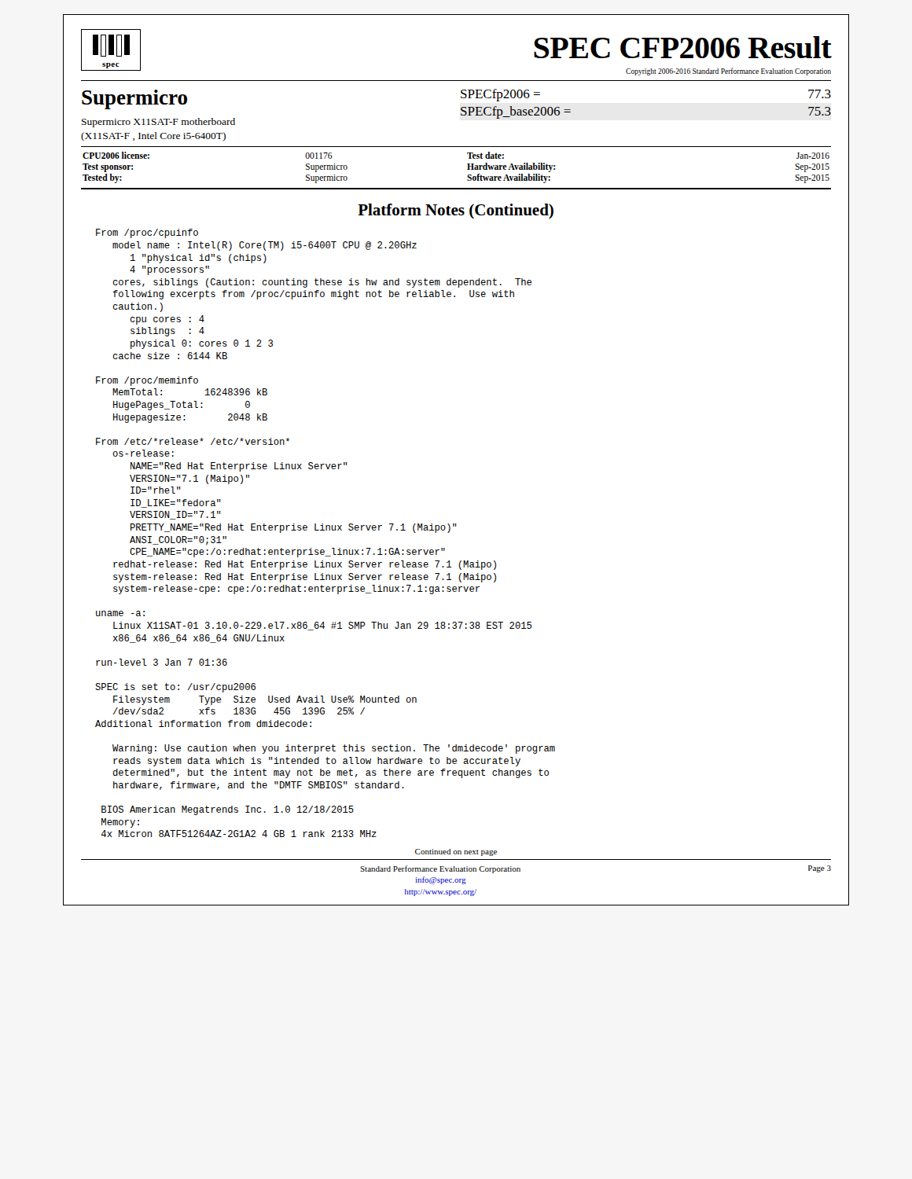spec
SPEC CFP2006 Result
Copyright 2006-2016 Standard Performance Evaluation Corporation
Supermicro
Supermicro X11SAT-F motherboard
(X11SAT-F , Intel Core i5-6400T)
| SPECfp2006 = | 77.3 |
| SPECfp_base2006 = | 75.3 |
| CPU2006 license: | 001176 |
| Test sponsor: | Supermicro |
| Tested by: | Supermicro |
| Test date: | Jan-2016 |
| Hardware Availability: | Sep-2015 |
| Software Availability: | Sep-2015 |
Platform Notes (Continued)
From /proc/cpuinfo
   model name : Intel(R) Core(TM) i5-6400T CPU @ 2.20GHz
      1 "physical id"s (chips)
      4 "processors"
   cores, siblings (Caution: counting these is hw and system dependent.  The
   following excerpts from /proc/cpuinfo might not be reliable.  Use with
   caution.)
      cpu cores : 4
      siblings  : 4
      physical 0: cores 0 1 2 3
   cache size : 6144 KB

From /proc/meminfo
   MemTotal:       16248396 kB
   HugePages_Total:       0
   Hugepagesize:       2048 kB

From /etc/*release* /etc/*version*
   os-release:
      NAME="Red Hat Enterprise Linux Server"
      VERSION="7.1 (Maipo)"
      ID="rhel"
      ID_LIKE="fedora"
      VERSION_ID="7.1"
      PRETTY_NAME="Red Hat Enterprise Linux Server 7.1 (Maipo)"
      ANSI_COLOR="0;31"
      CPE_NAME="cpe:/o:redhat:enterprise_linux:7.1:GA:server"
   redhat-release: Red Hat Enterprise Linux Server release 7.1 (Maipo)
   system-release: Red Hat Enterprise Linux Server release 7.1 (Maipo)
   system-release-cpe: cpe:/o:redhat:enterprise_linux:7.1:ga:server

uname -a:
   Linux X11SAT-01 3.10.0-229.el7.x86_64 #1 SMP Thu Jan 29 18:37:38 EST 2015
   x86_64 x86_64 x86_64 GNU/Linux

run-level 3 Jan 7 01:36

SPEC is set to: /usr/cpu2006
   Filesystem     Type  Size  Used Avail Use% Mounted on
   /dev/sda2      xfs   183G   45G  139G  25% /
Additional information from dmidecode:

   Warning: Use caution when you interpret this section. The 'dmidecode' program
   reads system data which is "intended to allow hardware to be accurately
   determined", but the intent may not be met, as there are frequent changes to
   hardware, firmware, and the "DMTF SMBIOS" standard.

 BIOS American Megatrends Inc. 1.0 12/18/2015
 Memory:
 4x Micron 8ATF51264AZ-2G1A2 4 GB 1 rank 2133 MHz
Continued on next page
Standard Performance Evaluation Corporation
info@spec.org
http://www.spec.org/
Page 3